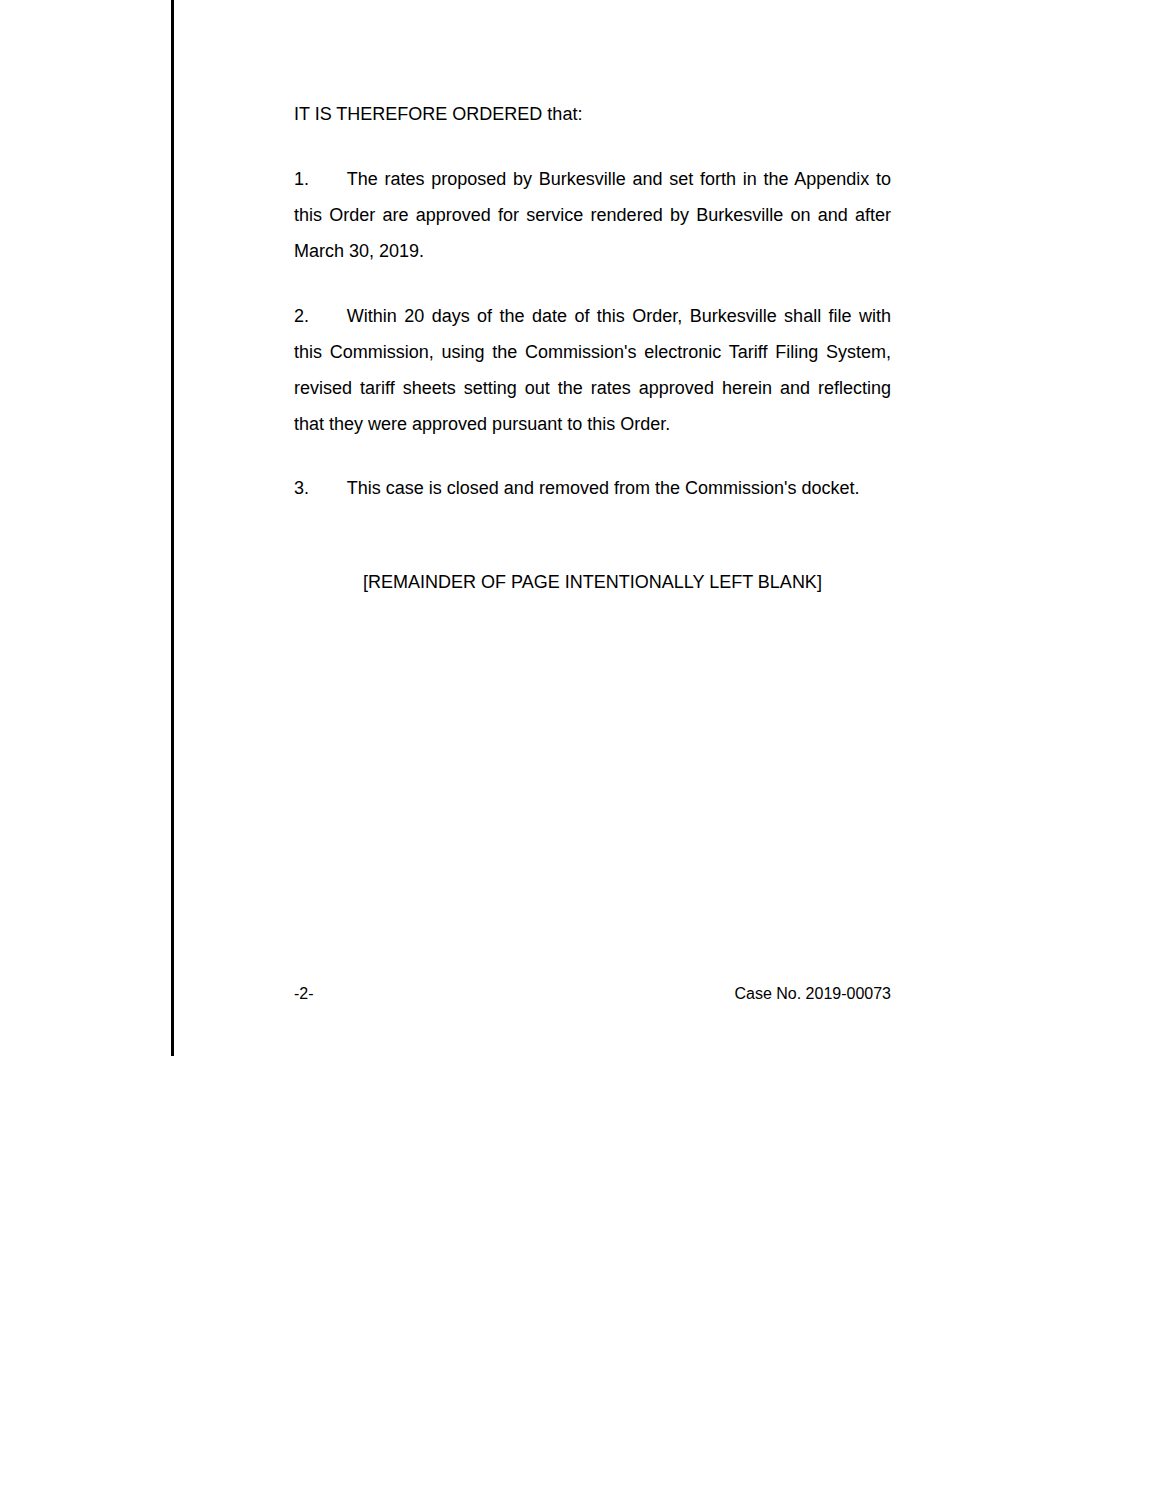IT IS THEREFORE ORDERED that:
1. The rates proposed by Burkesville and set forth in the Appendix to this Order are approved for service rendered by Burkesville on and after March 30, 2019.
2. Within 20 days of the date of this Order, Burkesville shall file with this Commission, using the Commission's electronic Tariff Filing System, revised tariff sheets setting out the rates approved herein and reflecting that they were approved pursuant to this Order.
3. This case is closed and removed from the Commission's docket.
[REMAINDER OF PAGE INTENTIONALLY LEFT BLANK]
-2- Case No. 2019-00073